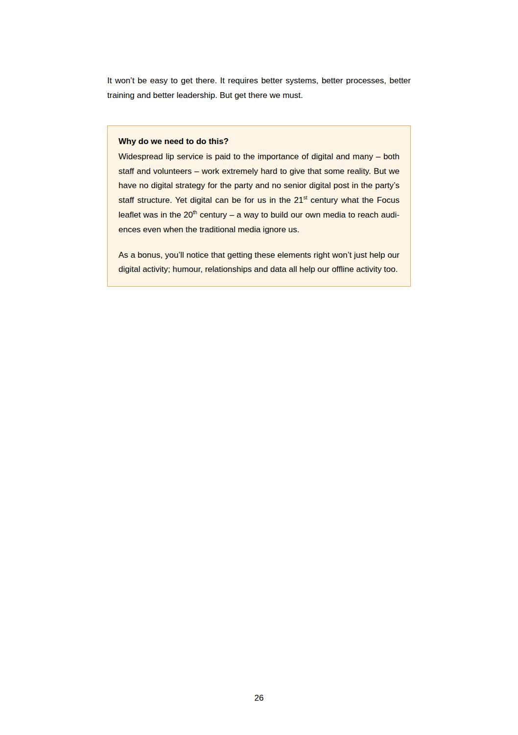It won’t be easy to get there. It requires better systems, better processes, better training and better leadership. But get there we must.
Why do we need to do this?
Widespread lip service is paid to the importance of digital and many – both staff and volunteers – work extremely hard to give that some reality. But we have no digital strategy for the party and no senior digital post in the party’s staff structure. Yet digital can be for us in the 21st century what the Focus leaflet was in the 20th century – a way to build our own media to reach audiences even when the traditional media ignore us.
As a bonus, you’ll notice that getting these elements right won’t just help our digital activity; humour, relationships and data all help our offline activity too.
26